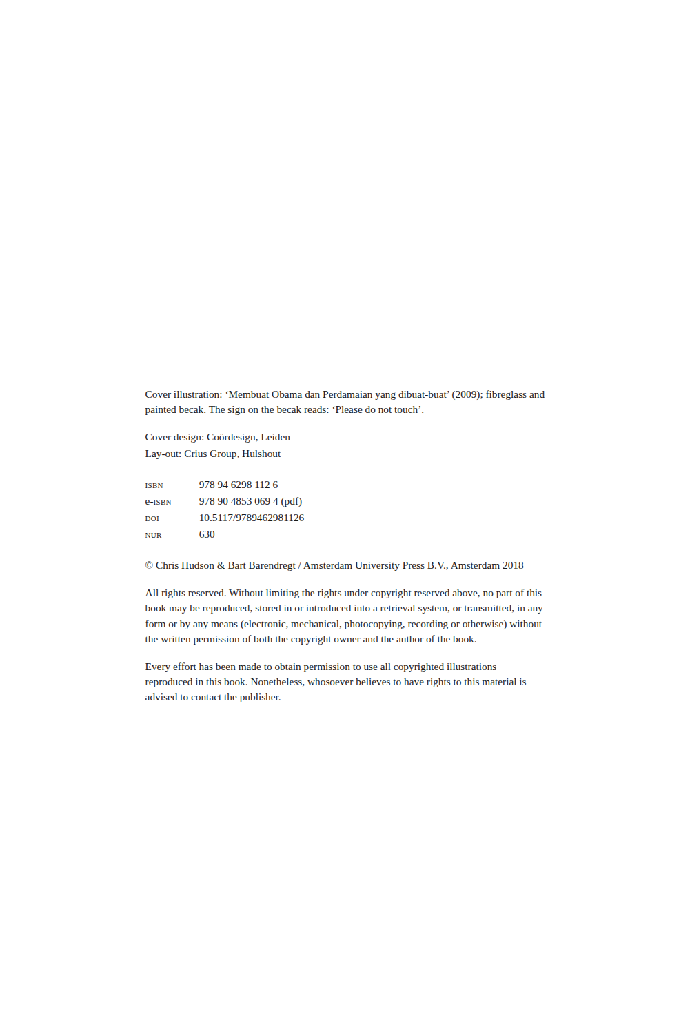Cover illustration: ‘Membuat Obama dan Perdamaian yang dibuat-buat’ (2009); fibreglass and painted becak. The sign on the becak reads: ‘Please do not touch’.
Cover design: Coördesign, Leiden
Lay-out: Crius Group, Hulshout
| isbn | 978 94 6298 112 6 |
| e- isbn | 978 90 4853 069 4 (pdf) |
| doi | 10.5117/9789462981126 |
| nur | 630 |
© Chris Hudson & Bart Barendregt / Amsterdam University Press B.V., Amsterdam 2018
All rights reserved. Without limiting the rights under copyright reserved above, no part of this book may be reproduced, stored in or introduced into a retrieval system, or transmitted, in any form or by any means (electronic, mechanical, photocopying, recording or otherwise) without the written permission of both the copyright owner and the author of the book.
Every effort has been made to obtain permission to use all copyrighted illustrations reproduced in this book. Nonetheless, whosoever believes to have rights to this material is advised to contact the publisher.